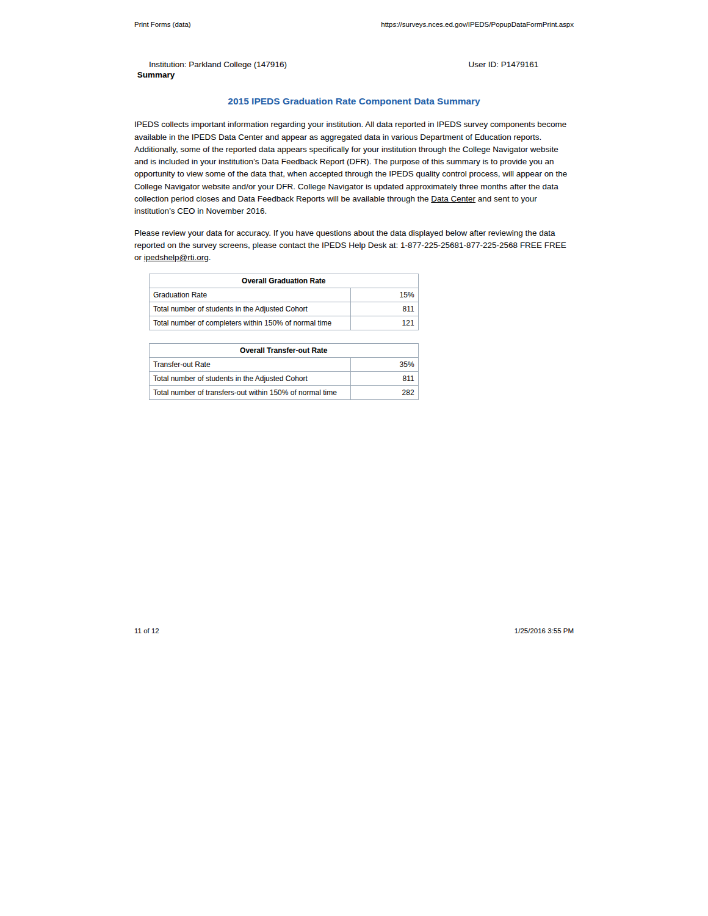Print Forms (data)
https://surveys.nces.ed.gov/IPEDS/PopupDataFormPrint.aspx
Institution: Parkland College (147916)User ID: P1479161
Summary
2015 IPEDS Graduation Rate Component Data Summary
IPEDS collects important information regarding your institution. All data reported in IPEDS survey components become available in the IPEDS Data Center and appear as aggregated data in various Department of Education reports. Additionally, some of the reported data appears specifically for your institution through the College Navigator website and is included in your institution’s Data Feedback Report (DFR). The purpose of this summary is to provide you an opportunity to view some of the data that, when accepted through the IPEDS quality control process, will appear on the College Navigator website and/or your DFR. College Navigator is updated approximately three months after the data collection period closes and Data Feedback Reports will be available through the Data Center and sent to your institution’s CEO in November 2016.
Please review your data for accuracy. If you have questions about the data displayed below after reviewing the data reported on the survey screens, please contact the IPEDS Help Desk at: 1-877-225-25681-877-225-2568 FREE FREE or ipedshelp@rti.org.
Overall Graduation Rate
| Graduation Rate | 15% |
| Total number of students in the Adjusted Cohort | 811 |
| Total number of completers within 150% of normal time | 121 |
Overall Transfer-out Rate
| Transfer-out Rate | 35% |
| Total number of students in the Adjusted Cohort | 811 |
| Total number of transfers-out within 150% of normal time | 282 |
11 of 12
1/25/2016 3:55 PM